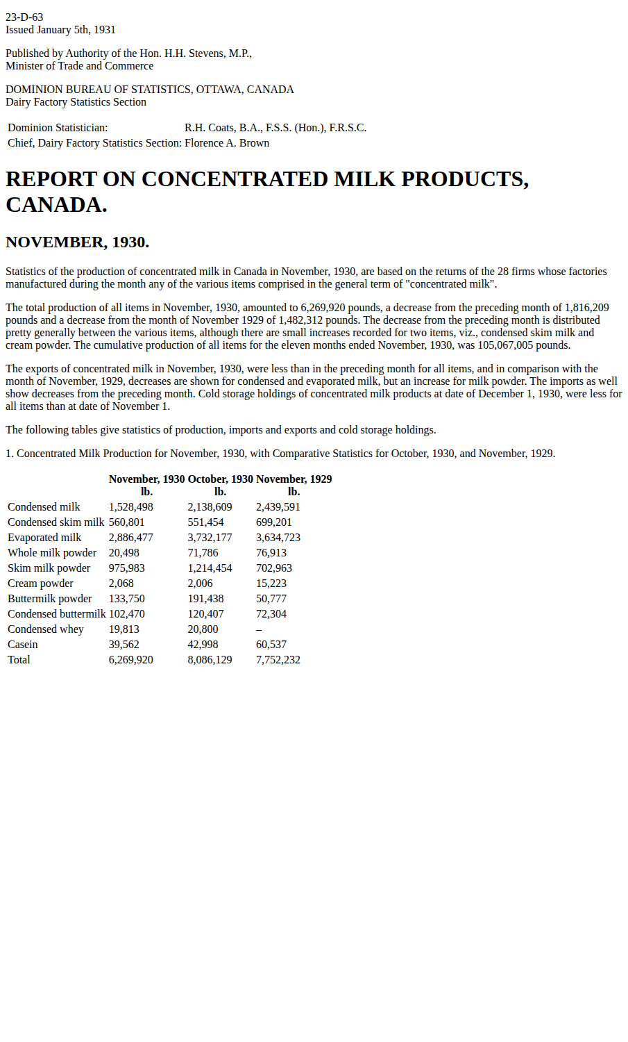23-D-63
Issued January 5th, 1931
Published by Authority of the Hon. H.H. Stevens, M.P.,
Minister of Trade and Commerce
DOMINION BUREAU OF STATISTICS, OTTAWA, CANADA
Dairy Factory Statistics Section
| Dominion Statistician: | R.H. Coats, B.A., F.S.S. (Hon.), F.R.S.C. |
| Chief, Dairy Factory Statistics Section: | Florence A. Brown |
REPORT ON CONCENTRATED MILK PRODUCTS, CANADA.
NOVEMBER, 1930.
Statistics of the production of concentrated milk in Canada in November, 1930, are based on the returns of the 28 firms whose factories manufactured during the month any of the various items comprised in the general term of "concentrated milk".
The total production of all items in November, 1930, amounted to 6,269,920 pounds, a decrease from the preceding month of 1,816,209 pounds and a decrease from the month of November 1929 of 1,482,312 pounds. The decrease from the preceding month is distributed pretty generally between the various items, although there are small increases recorded for two items, viz., condensed skim milk and cream powder. The cumulative production of all items for the eleven months ended November, 1930, was 105,067,005 pounds.
The exports of concentrated milk in November, 1930, were less than in the preceding month for all items, and in comparison with the month of November, 1929, decreases are shown for condensed and evaporated milk, but an increase for milk powder. The imports as well show decreases from the preceding month. Cold storage holdings of concentrated milk products at date of December 1, 1930, were less for all items than at date of November 1.
The following tables give statistics of production, imports and exports and cold storage holdings.
1. Concentrated Milk Production for November, 1930, with Comparative Statistics for October, 1930, and November, 1929.
| | November, 1930 lb. | October, 1930 lb. | November, 1929 lb. |
| --- | --- | --- | --- |
| Condensed milk | 1,528,498 | 2,138,609 | 2,439,591 |
| Condensed skim milk | 560,801 | 551,454 | 699,201 |
| Evaporated milk | 2,886,477 | 3,732,177 | 3,634,723 |
| Whole milk powder | 20,498 | 71,786 | 76,913 |
| Skim milk powder | 975,983 | 1,214,454 | 702,963 |
| Cream powder | 2,068 | 2,006 | 15,223 |
| Buttermilk powder | 133,750 | 191,438 | 50,777 |
| Condensed buttermilk | 102,470 | 120,407 | 72,304 |
| Condensed whey | 19,813 | 20,800 | – |
| Casein | 39,562 | 42,998 | 60,537 |
| Total | 6,269,920 | 8,086,129 | 7,752,232 |